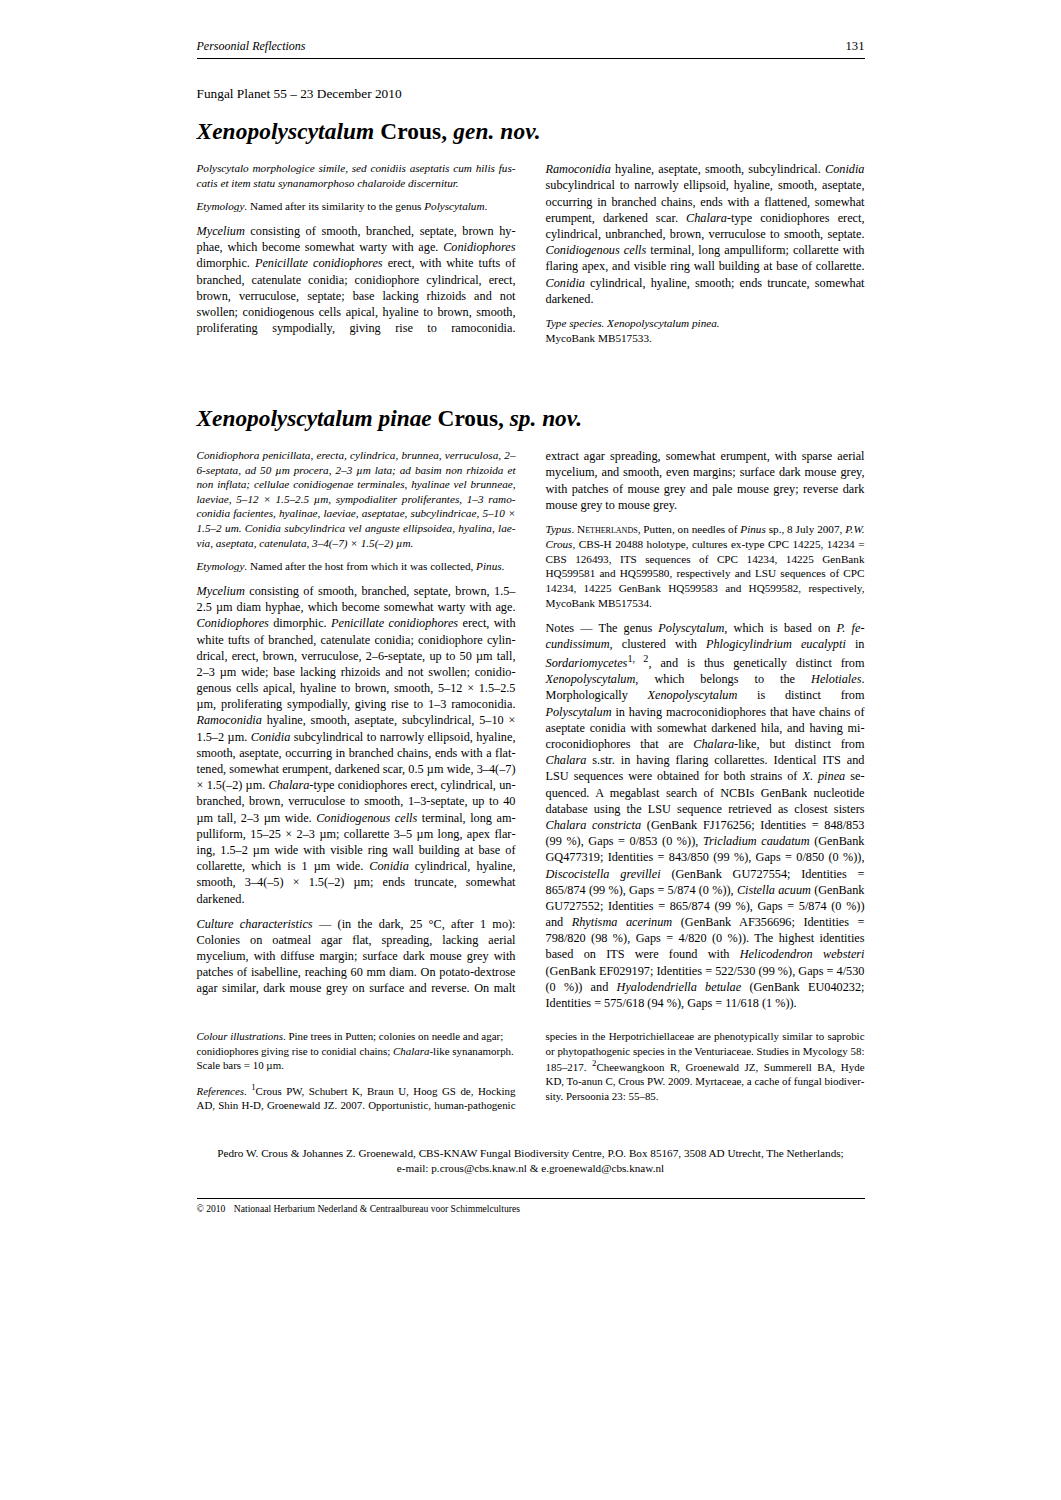Persoonial Reflections 131
Fungal Planet 55 – 23 December 2010
Xenopolyscytalum Crous, gen. nov.
Polyscytalo morphologice simile, sed conidiis aseptatis cum hilis fuscatis et item statu synanamorphoso chalaroide discernitur.
Etymology. Named after its similarity to the genus Polyscytalum.
Mycelium consisting of smooth, branched, septate, brown hyphae, which become somewhat warty with age. Conidiophores dimorphic. Penicillate conidiophores erect, with white tufts of branched, catenulate conidia; conidiophore cylindrical, erect, brown, verruculose, septate; base lacking rhizoids and not swollen; conidiogenous cells apical, hyaline to brown, smooth, proliferating sympodially, giving rise to ramoconidia. Ramoconidia hyaline, aseptate, smooth, subcylindrical. Conidia subcylindrical to narrowly ellipsoid, hyaline, smooth, aseptate, occurring in branched chains, ends with a flattened, somewhat erumpent, darkened scar. Chalara-type conidiophores erect, cylindrical, unbranched, brown, verruculose to smooth, septate. Conidiogenous cells terminal, long ampulliform; collarette with flaring apex, and visible ring wall building at base of collarette. Conidia cylindrical, hyaline, smooth; ends truncate, somewhat darkened.
Type species. Xenopolyscytalum pinea.
MycoBank MB517533.
Xenopolyscytalum pinae Crous, sp. nov.
Conidiophora penicillata, erecta, cylindrica, brunnea, verruculosa, 2–6-septata, ad 50 µm procera, 2–3 µm lata; ad basim non rhizoida et non inflata; cellulae conidiogenae terminales, hyalinae vel brunneae, laeviae, 5–12 × 1.5–2.5 µm, sympodialiter proliferantes, 1–3 ramoconidia facientes, hyalinae, laeviae, aseptatae, subcylindricae, 5–10 × 1.5–2 um. Conidia subcylindrica vel anguste ellipsoidea, hyalina, laevia, aseptata, catenulata, 3–4(–7) × 1.5(–2) µm.
Etymology. Named after the host from which it was collected, Pinus.
Mycelium consisting of smooth, branched, septate, brown, 1.5–2.5 µm diam hyphae, which become somewhat warty with age. Conidiophores dimorphic. Penicillate conidiophores erect, with white tufts of branched, catenulate conidia; conidiophore cylindrical, erect, brown, verruculose, 2–6-septate, up to 50 µm tall, 2–3 µm wide; base lacking rhizoids and not swollen; conidiogenous cells apical, hyaline to brown, smooth, 5–12 × 1.5–2.5 µm, proliferating sympodially, giving rise to 1–3 ramoconidia. Ramoconidia hyaline, smooth, aseptate, subcylindrical, 5–10 × 1.5–2 µm. Conidia subcylindrical to narrowly ellipsoid, hyaline, smooth, aseptate, occurring in branched chains, ends with a flattened, somewhat erumpent, darkened scar, 0.5 µm wide, 3–4(–7) × 1.5(–2) µm. Chalara-type conidiophores erect, cylindrical, unbranched, brown, verruculose to smooth, 1–3-septate, up to 40 µm tall, 2–3 µm wide. Conidiogenous cells terminal, long ampulliform, 15–25 × 2–3 µm; collarette 3–5 µm long, apex flaring, 1.5–2 µm wide with visible ring wall building at base of collarette, which is 1 µm wide. Conidia cylindrical, hyaline, smooth, 3–4(–5) × 1.5(–2) µm; ends truncate, somewhat darkened.
Culture characteristics — (in the dark, 25 °C, after 1 mo): Colonies on oatmeal agar flat, spreading, lacking aerial mycelium, with diffuse margin; surface dark mouse grey with patches of isabelline, reaching 60 mm diam. On potato-dextrose agar similar, dark mouse grey on surface and reverse. On malt extract agar spreading, somewhat erumpent, with sparse aerial mycelium, and smooth, even margins; surface dark mouse grey, with patches of mouse grey and pale mouse grey; reverse dark mouse grey to mouse grey.
Typus. Netherlands, Putten, on needles of Pinus sp., 8 July 2007, P.W. Crous, CBS-H 20488 holotype, cultures ex-type CPC 14225, 14234 = CBS 126493, ITS sequences of CPC 14234, 14225 GenBank HQ599581 and HQ599580, respectively and LSU sequences of CPC 14234, 14225 GenBank HQ599583 and HQ599582, respectively, MycoBank MB517534.
Notes — The genus Polyscytalum, which is based on P. fecundissimum, clustered with Phlogicylindrium eucalypti in Sordariomycetes1, 2, and is thus genetically distinct from Xenopolyscytalum, which belongs to the Helotiales. Morphologically Xenopolyscytalum is distinct from Polyscytalum in having macroconidiophores that have chains of aseptate conidia with somewhat darkened hila, and having microconidiophores that are Chalara-like, but distinct from Chalara s.str. in having flaring collarettes. Identical ITS and LSU sequences were obtained for both strains of X. pinea sequenced. A megablast search of NCBIs GenBank nucleotide database using the LSU sequence retrieved as closest sisters Chalara constricta (GenBank FJ176256; Identities = 848/853 (99 %), Gaps = 0/853 (0 %)), Tricladium caudatum (GenBank GQ477319; Identities = 843/850 (99 %), Gaps = 0/850 (0 %)), Discocistella grevillei (GenBank GU727554; Identities = 865/874 (99 %), Gaps = 5/874 (0 %)), Cistella acuum (GenBank GU727552; Identities = 865/874 (99 %), Gaps = 5/874 (0 %)) and Rhytisma acerinum (GenBank AF356696; Identities = 798/820 (98 %), Gaps = 4/820 (0 %)). The highest identities based on ITS were found with Helicodendron websteri (GenBank EF029197; Identities = 522/530 (99 %), Gaps = 4/530 (0 %)) and Hyalodendriella betulae (GenBank EU040232; Identities = 575/618 (94 %), Gaps = 11/618 (1 %)).
Colour illustrations. Pine trees in Putten; colonies on needle and agar; conidiophores giving rise to conidial chains; Chalara-like synanamorph. Scale bars = 10 µm.
References. 1Crous PW, Schubert K, Braun U, Hoog GS de, Hocking AD, Shin H-D, Groenewald JZ. 2007. Opportunistic, human-pathogenic species in the Herpotrichiellaceae are phenotypically similar to saprobic or phytopathogenic species in the Venturiaceae. Studies in Mycology 58: 185–217. 2Cheewangkoon R, Groenewald JZ, Summerell BA, Hyde KD, To-anun C, Crous PW. 2009. Myrtaceae, a cache of fungal biodiversity. Persoonia 23: 55–85.
Pedro W. Crous & Johannes Z. Groenewald, CBS-KNAW Fungal Biodiversity Centre, P.O. Box 85167, 3508 AD Utrecht, The Netherlands;
e-mail: p.crous@cbs.knaw.nl & e.groenewald@cbs.knaw.nl
© 2010 Nationaal Herbarium Nederland & Centraalbureau voor Schimmelcultures